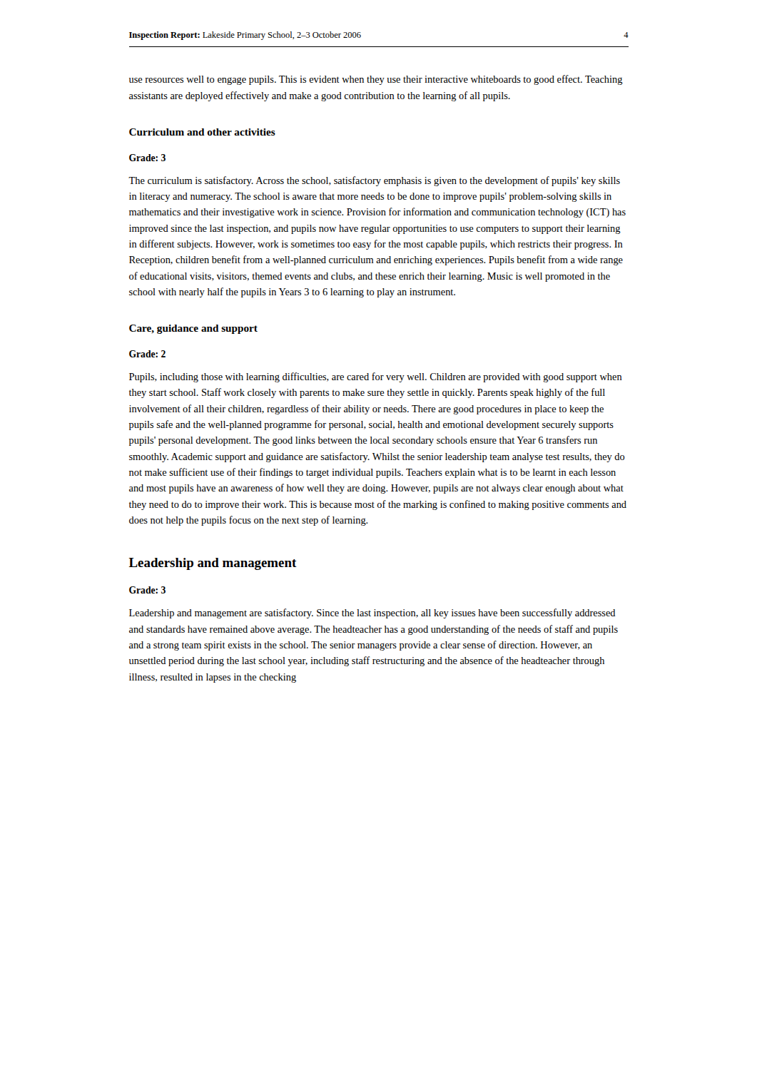Inspection Report: Lakeside Primary School, 2–3 October 2006
4
use resources well to engage pupils. This is evident when they use their interactive whiteboards to good effect. Teaching assistants are deployed effectively and make a good contribution to the learning of all pupils.
Curriculum and other activities
Grade: 3
The curriculum is satisfactory. Across the school, satisfactory emphasis is given to the development of pupils' key skills in literacy and numeracy. The school is aware that more needs to be done to improve pupils' problem-solving skills in mathematics and their investigative work in science. Provision for information and communication technology (ICT) has improved since the last inspection, and pupils now have regular opportunities to use computers to support their learning in different subjects. However, work is sometimes too easy for the most capable pupils, which restricts their progress. In Reception, children benefit from a well-planned curriculum and enriching experiences. Pupils benefit from a wide range of educational visits, visitors, themed events and clubs, and these enrich their learning. Music is well promoted in the school with nearly half the pupils in Years 3 to 6 learning to play an instrument.
Care, guidance and support
Grade: 2
Pupils, including those with learning difficulties, are cared for very well. Children are provided with good support when they start school. Staff work closely with parents to make sure they settle in quickly. Parents speak highly of the full involvement of all their children, regardless of their ability or needs. There are good procedures in place to keep the pupils safe and the well-planned programme for personal, social, health and emotional development securely supports pupils' personal development. The good links between the local secondary schools ensure that Year 6 transfers run smoothly. Academic support and guidance are satisfactory. Whilst the senior leadership team analyse test results, they do not make sufficient use of their findings to target individual pupils. Teachers explain what is to be learnt in each lesson and most pupils have an awareness of how well they are doing. However, pupils are not always clear enough about what they need to do to improve their work. This is because most of the marking is confined to making positive comments and does not help the pupils focus on the next step of learning.
Leadership and management
Grade: 3
Leadership and management are satisfactory. Since the last inspection, all key issues have been successfully addressed and standards have remained above average. The headteacher has a good understanding of the needs of staff and pupils and a strong team spirit exists in the school. The senior managers provide a clear sense of direction. However, an unsettled period during the last school year, including staff restructuring and the absence of the headteacher through illness, resulted in lapses in the checking